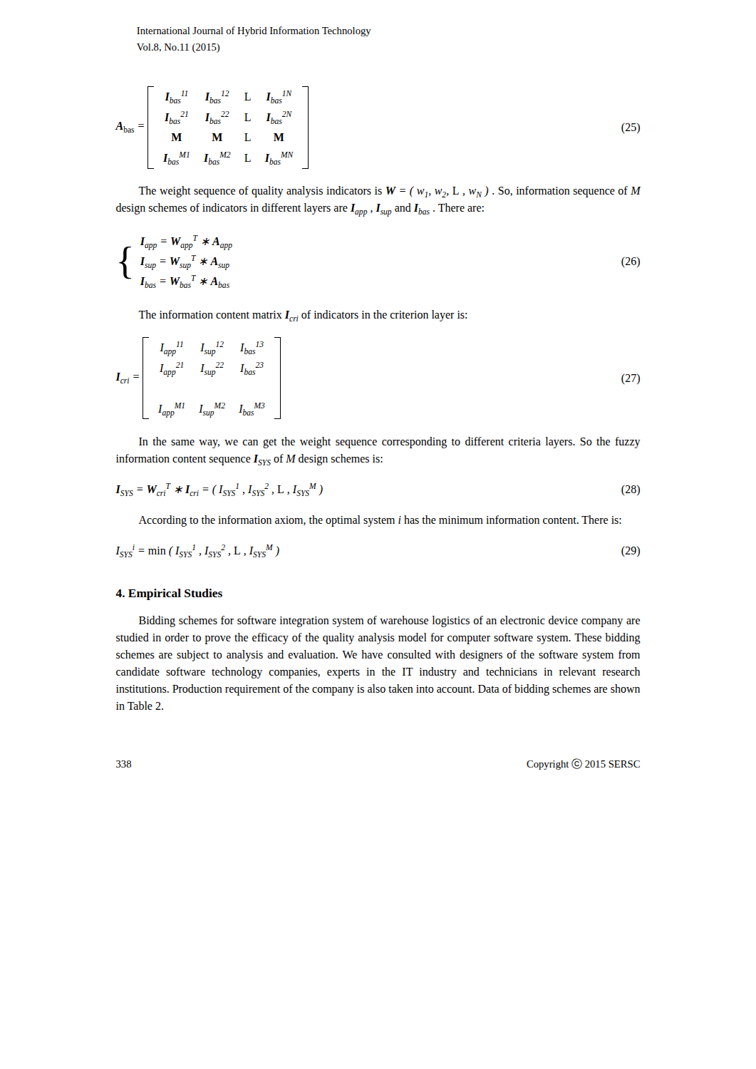International Journal of Hybrid Information Technology
Vol.8, No.11 (2015)
Abas =
| I bas 11 | I bas 12 | L | I bas 1N |
| I bas 21 | I bas 22 | L | I bas 2N |
| M | M | L | M |
| I bas M1 | I bas M2 | L | I bas MN |
(25)
The weight sequence of quality analysis indicators is W = ( w1, w2, L , wN ) . So, information sequence of M design schemes of indicators in different layers are Iapp , Isup and Ibas . There are:
{
Iapp = WappT ∗ Aapp
Isup = WsupT ∗ Asup
Ibas = WbasT ∗ Abas
(26)
The information content matrix Icri of indicators in the criterion layer is:
Icri =
| I app 11 | I sup 12 | I bas 13 |
| I app 21 | I sup 22 | I bas 23 |
| I app M1 | I sup M2 | I bas M3 |
(27)
In the same way, we can get the weight sequence corresponding to different criteria layers. So the fuzzy information content sequence ISYS of M design schemes is:
ISYS = WcriT ∗ Icri = ( ISYS1 , ISYS2 , L , ISYSM )
(28)
According to the information axiom, the optimal system i has the minimum information content. There is:
ISYSi = min ( ISYS1 , ISYS2 , L , ISYSM )
(29)
4. Empirical Studies
Bidding schemes for software integration system of warehouse logistics of an electronic device company are studied in order to prove the efficacy of the quality analysis model for computer software system. These bidding schemes are subject to analysis and evaluation. We have consulted with designers of the software system from candidate software technology companies, experts in the IT industry and technicians in relevant research institutions. Production requirement of the company is also taken into account. Data of bidding schemes are shown in Table 2.
338 Copyright ⓒ 2015 SERSC